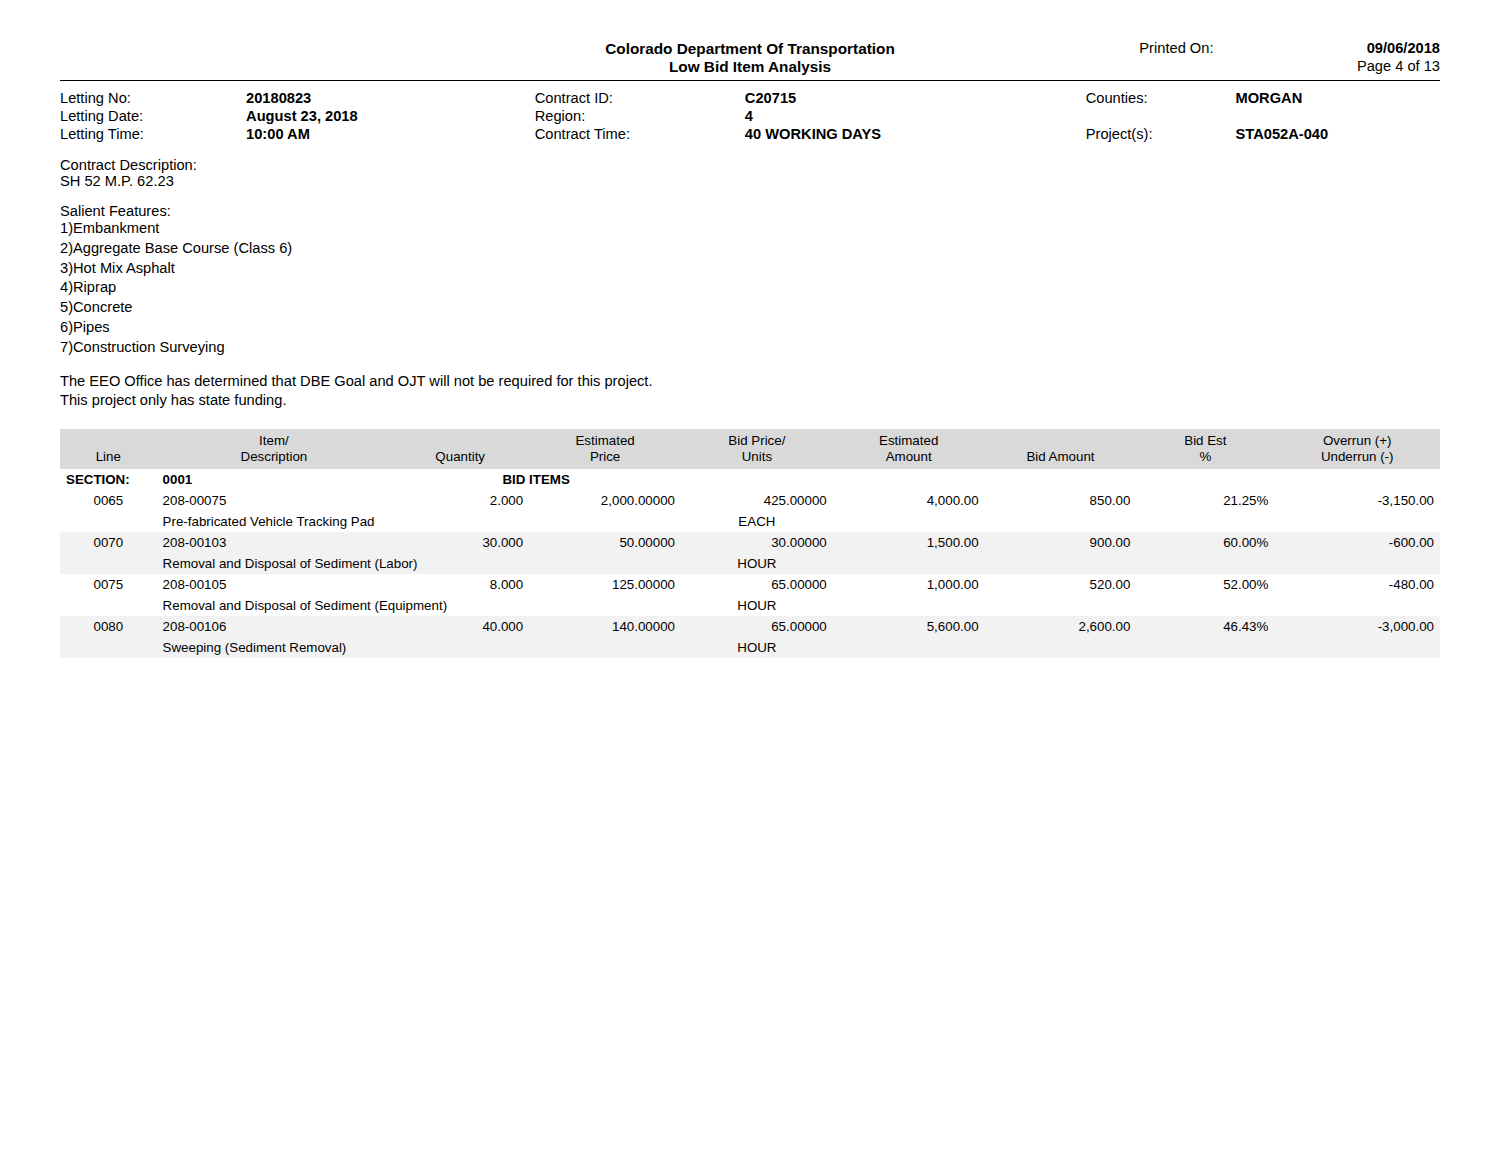| | Colorado Department Of Transportation | / Printed On: / 09/06/2018 / |
| | Low Bid Item Analysis | Page 4 of 13 |
| Letting No: | 20180823 | | Contract ID: | C20715 | | Counties: | MORGAN |
| Letting Date: | August 23, 2018 | | Region: | 4 | | | |
| Letting Time: | 10:00 AM | | Contract Time: | 40 WORKING DAYS | | Project(s): | STA052A-040 |
Contract Description:
SH 52 M.P. 62.23
Salient Features:
1)Embankment
2)Aggregate Base Course (Class 6)
3)Hot Mix Asphalt
4)Riprap
5)Concrete
6)Pipes
7)Construction Surveying
The EEO Office has determined that DBE Goal and OJT will not be required for this project.
This project only has state funding.
| Line | Item/ Description | Quantity | Estimated Price | Bid Price/ Units | Estimated Amount | Bid Amount | Bid Est % | Overrun (+) Underrun (-) |
| --- | --- | --- | --- | --- | --- | --- | --- | --- |
| SECTION: | 0001 | BID ITEMS | |
| 0065 | 208-00075 | 2.000 | 2,000.00000 | 425.00000 | 4,000.00 | 850.00 | 21.25% | -3,150.00 |
| | Pre-fabricated Vehicle Tracking Pad | EACH | |
| 0070 | 208-00103 | 30.000 | 50.00000 | 30.00000 | 1,500.00 | 900.00 | 60.00% | -600.00 |
| | Removal and Disposal of Sediment (Labor) | HOUR | |
| 0075 | 208-00105 | 8.000 | 125.00000 | 65.00000 | 1,000.00 | 520.00 | 52.00% | -480.00 |
| | Removal and Disposal of Sediment (Equipment) | HOUR | |
| 0080 | 208-00106 | 40.000 | 140.00000 | 65.00000 | 5,600.00 | 2,600.00 | 46.43% | -3,000.00 |
| | Sweeping (Sediment Removal) | HOUR | |